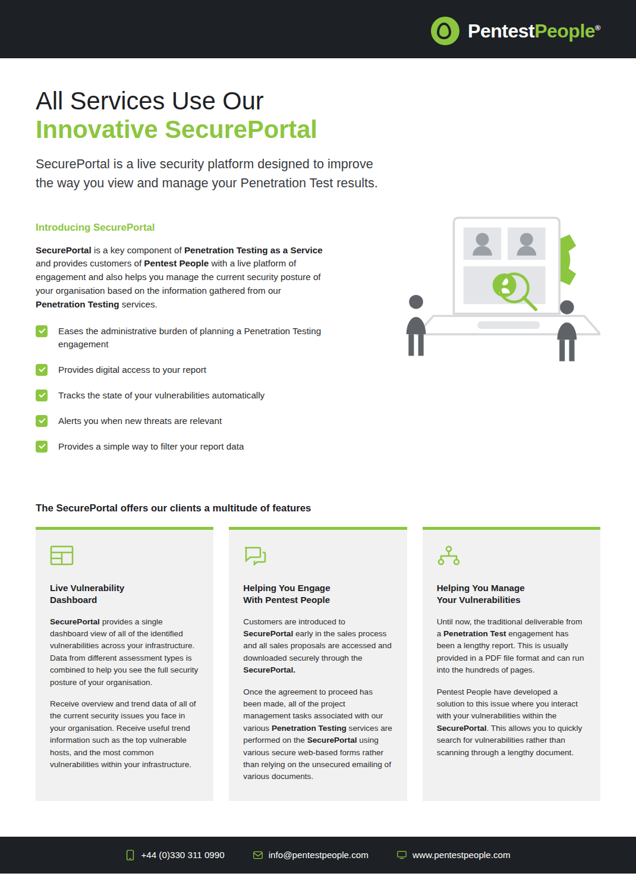Pentest People®
All Services Use Our Innovative SecurePortal
SecurePortal is a live security platform designed to improve the way you view and manage your Penetration Test results.
Introducing SecurePortal
SecurePortal is a key component of Penetration Testing as a Service and provides customers of Pentest People with a live platform of engagement and also helps you manage the current security posture of your organisation based on the information gathered from our Penetration Testing services.
Eases the administrative burden of planning a Penetration Testing engagement
Provides digital access to your report
Tracks the state of your vulnerabilities automatically
Alerts you when new threats are relevant
Provides a simple way to filter your report data
The SecurePortal offers our clients a multitude of features
Live Vulnerability
Dashboard
SecurePortal provides a single dashboard view of all of the identified vulnerabilities across your infrastructure. Data from different assessment types is combined to help you see the full security posture of your organisation.
Receive overview and trend data of all of the current security issues you face in your organisation. Receive useful trend information such as the top vulnerable hosts, and the most common vulnerabilities within your infrastructure.
Helping You Engage
With Pentest People
Customers are introduced to SecurePortal early in the sales process and all sales proposals are accessed and downloaded securely through the SecurePortal.
Once the agreement to proceed has been made, all of the project management tasks associated with our various Penetration Testing services are performed on the SecurePortal using various secure web-based forms rather than relying on the unsecured emailing of various documents.
Helping You Manage
Your Vulnerabilities
Until now, the traditional deliverable from a Penetration Test engagement has been a lengthy report. This is usually provided in a PDF file format and can run into the hundreds of pages.
Pentest People have developed a solution to this issue where you interact with your vulnerabilities within the SecurePortal. This allows you to quickly search for vulnerabilities rather than scanning through a lengthy document.
+44 (0)330 311 0990 info@pentestpeople.com www.pentestpeople.com